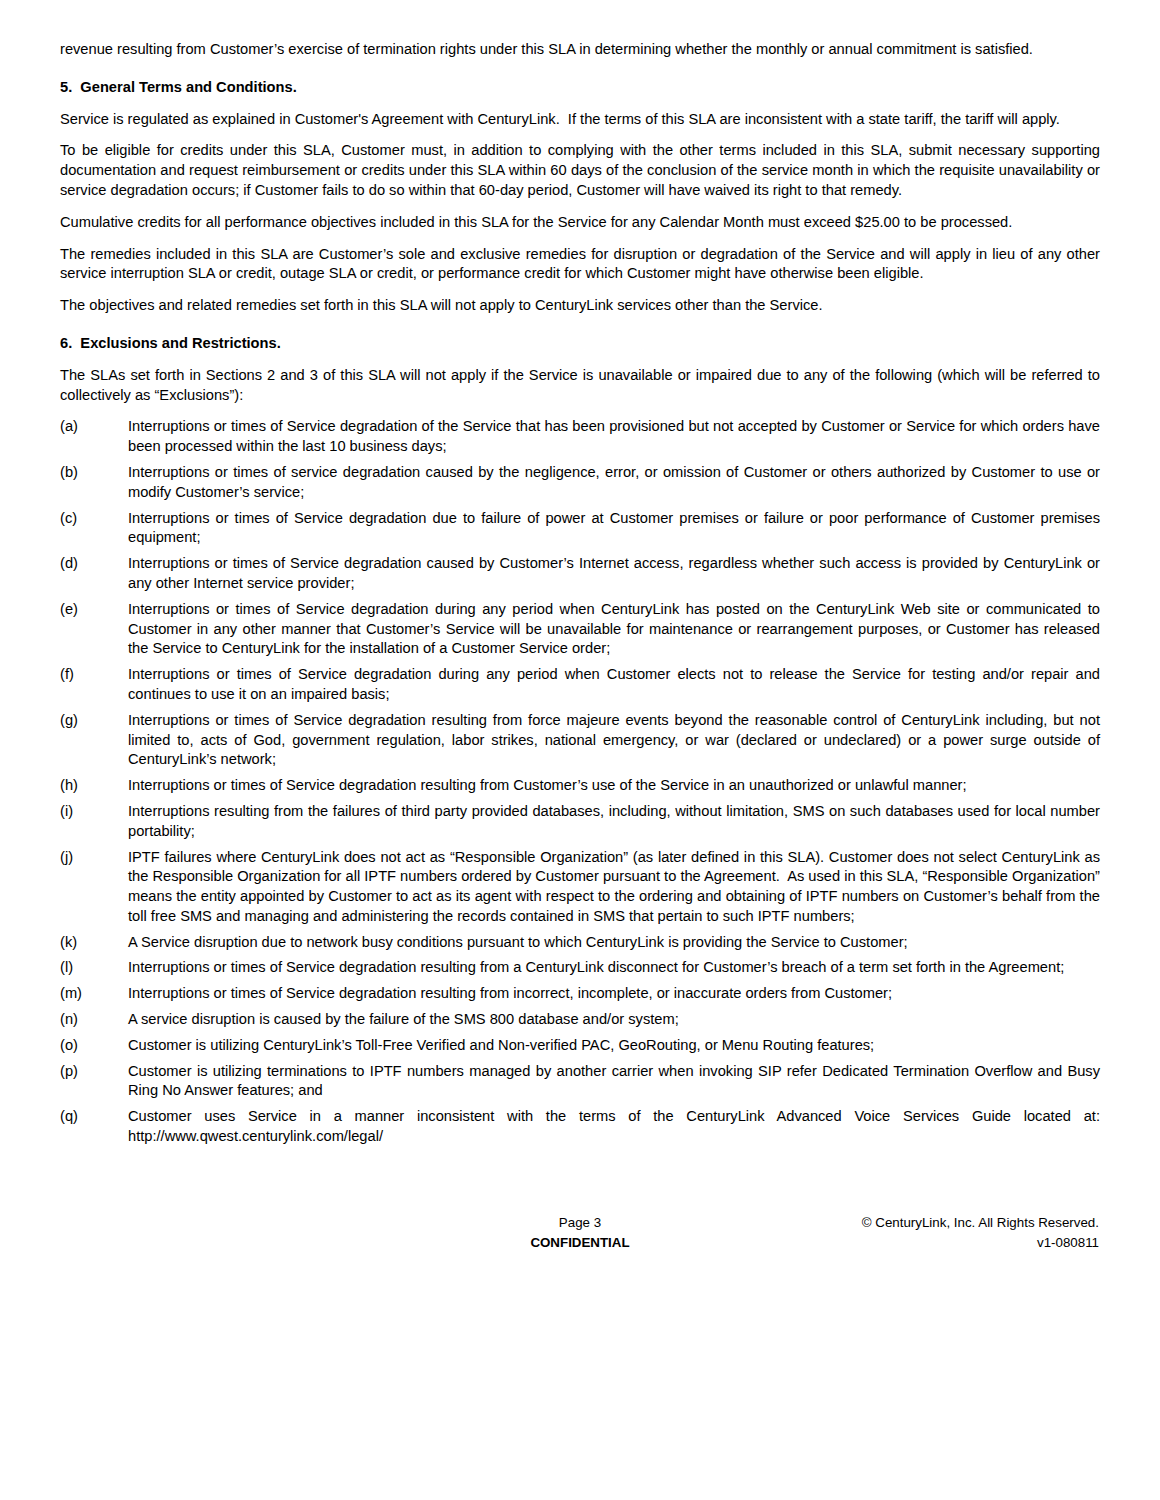revenue resulting from Customer’s exercise of termination rights under this SLA in determining whether the monthly or annual commitment is satisfied.
5. General Terms and Conditions.
Service is regulated as explained in Customer's Agreement with CenturyLink. If the terms of this SLA are inconsistent with a state tariff, the tariff will apply.
To be eligible for credits under this SLA, Customer must, in addition to complying with the other terms included in this SLA, submit necessary supporting documentation and request reimbursement or credits under this SLA within 60 days of the conclusion of the service month in which the requisite unavailability or service degradation occurs; if Customer fails to do so within that 60-day period, Customer will have waived its right to that remedy.
Cumulative credits for all performance objectives included in this SLA for the Service for any Calendar Month must exceed $25.00 to be processed.
The remedies included in this SLA are Customer’s sole and exclusive remedies for disruption or degradation of the Service and will apply in lieu of any other service interruption SLA or credit, outage SLA or credit, or performance credit for which Customer might have otherwise been eligible.
The objectives and related remedies set forth in this SLA will not apply to CenturyLink services other than the Service.
6. Exclusions and Restrictions.
The SLAs set forth in Sections 2 and 3 of this SLA will not apply if the Service is unavailable or impaired due to any of the following (which will be referred to collectively as “Exclusions”):
| (a) | Interruptions or times of Service degradation of the Service that has been provisioned but not accepted by Customer or Service for which orders have been processed within the last 10 business days; |
| (b) | Interruptions or times of service degradation caused by the negligence, error, or omission of Customer or others authorized by Customer to use or modify Customer’s service; |
| (c) | Interruptions or times of Service degradation due to failure of power at Customer premises or failure or poor performance of Customer premises equipment; |
| (d) | Interruptions or times of Service degradation caused by Customer’s Internet access, regardless whether such access is provided by CenturyLink or any other Internet service provider; |
| (e) | Interruptions or times of Service degradation during any period when CenturyLink has posted on the CenturyLink Web site or communicated to Customer in any other manner that Customer’s Service will be unavailable for maintenance or rearrangement purposes, or Customer has released the Service to CenturyLink for the installation of a Customer Service order; |
| (f) | Interruptions or times of Service degradation during any period when Customer elects not to release the Service for testing and/or repair and continues to use it on an impaired basis; |
| (g) | Interruptions or times of Service degradation resulting from force majeure events beyond the reasonable control of CenturyLink including, but not limited to, acts of God, government regulation, labor strikes, national emergency, or war (declared or undeclared) or a power surge outside of CenturyLink’s network; |
| (h) | Interruptions or times of Service degradation resulting from Customer’s use of the Service in an unauthorized or unlawful manner; |
| (i) | Interruptions resulting from the failures of third party provided databases, including, without limitation, SMS on such databases used for local number portability; |
| (j) | IPTF failures where CenturyLink does not act as “Responsible Organization” (as later defined in this SLA). Customer does not select CenturyLink as the Responsible Organization for all IPTF numbers ordered by Customer pursuant to the Agreement. As used in this SLA, “Responsible Organization” means the entity appointed by Customer to act as its agent with respect to the ordering and obtaining of IPTF numbers on Customer’s behalf from the toll free SMS and managing and administering the records contained in SMS that pertain to such IPTF numbers; |
| (k) | A Service disruption due to network busy conditions pursuant to which CenturyLink is providing the Service to Customer; |
| (l) | Interruptions or times of Service degradation resulting from a CenturyLink disconnect for Customer’s breach of a term set forth in the Agreement; |
| (m) | Interruptions or times of Service degradation resulting from incorrect, incomplete, or inaccurate orders from Customer; |
| (n) | A service disruption is caused by the failure of the SMS 800 database and/or system; |
| (o) | Customer is utilizing CenturyLink’s Toll-Free Verified and Non-verified PAC, GeoRouting, or Menu Routing features; |
| (p) | Customer is utilizing terminations to IPTF numbers managed by another carrier when invoking SIP refer Dedicated Termination Overflow and Busy Ring No Answer features; and |
| (q) | Customer uses Service in a manner inconsistent with the terms of the CenturyLink Advanced Voice Services Guide located at: http://www.qwest.centurylink.com/legal/ |
| | Page 3 | © CenturyLink, Inc. All Rights Reserved. |
| | CONFIDENTIAL | v1-080811 |